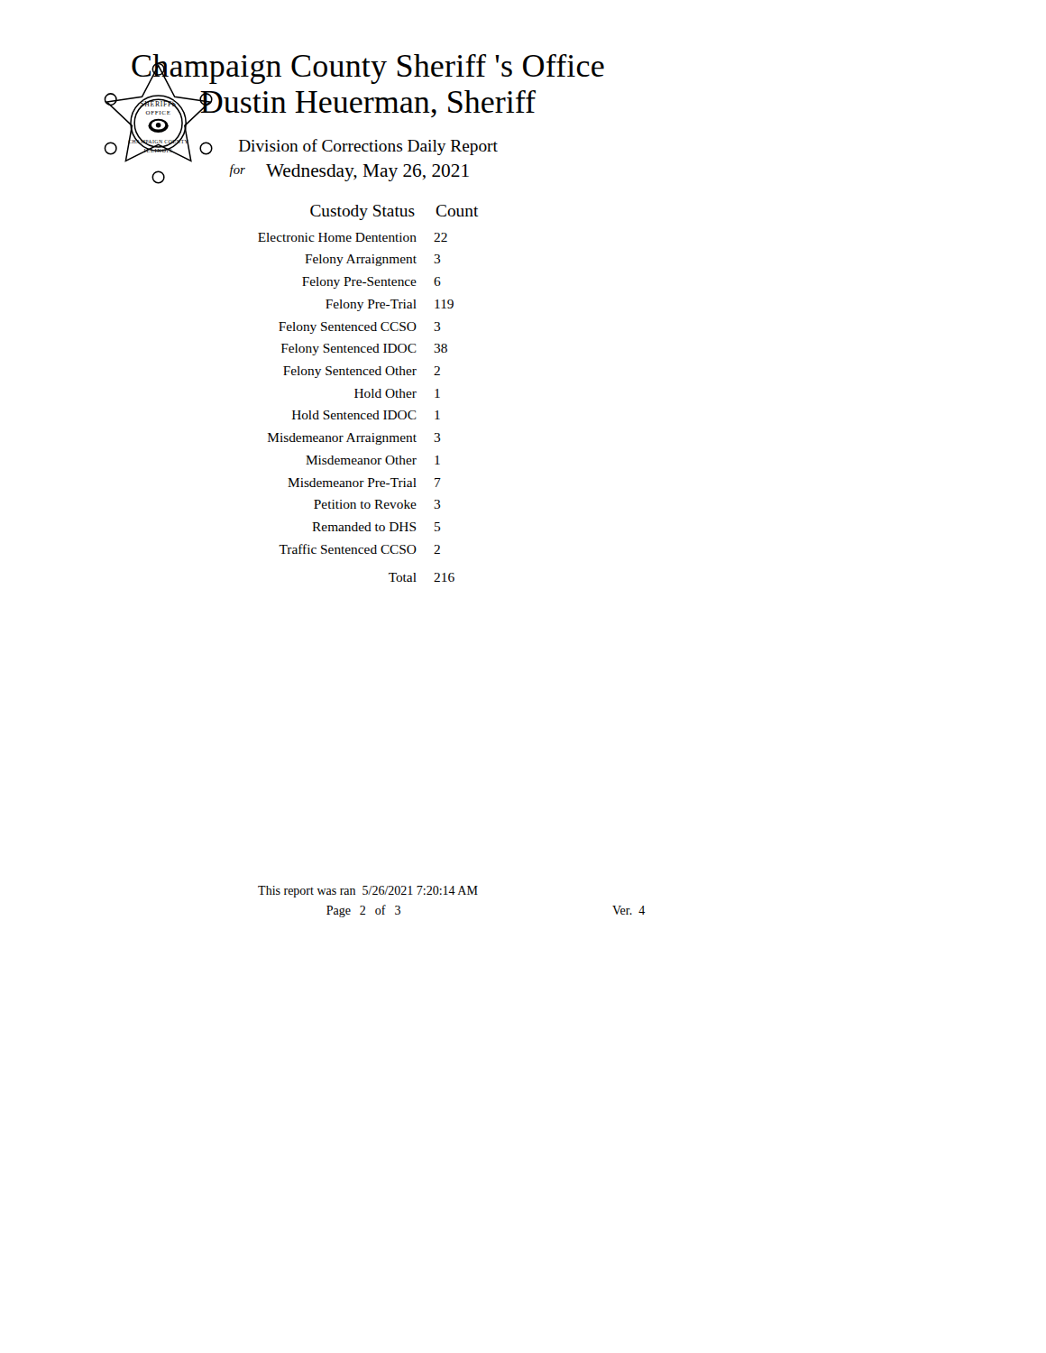SHERIFFS OFFICE CHAMPAIGN COUNTY ILLINOIS
Champaign County Sheriff 's Office
Dustin Heuerman, Sheriff
Division of Corrections Daily Report
for Wednesday, May 26, 2021
| Custody Status | Count |
| --- | --- |
| Electronic Home Dentention | 22 |
| Felony Arraignment | 3 |
| Felony Pre-Sentence | 6 |
| Felony Pre-Trial | 119 |
| Felony Sentenced CCSO | 3 |
| Felony Sentenced IDOC | 38 |
| Felony Sentenced Other | 2 |
| Hold Other | 1 |
| Hold Sentenced IDOC | 1 |
| Misdemeanor Arraignment | 3 |
| Misdemeanor Other | 1 |
| Misdemeanor Pre-Trial | 7 |
| Petition to Revoke | 3 |
| Remanded to DHS | 5 |
| Traffic Sentenced CCSO | 2 |
| Total | 216 |
This report was ran 5/26/2021 7:20:14 AM
Page2of3 Ver. 4